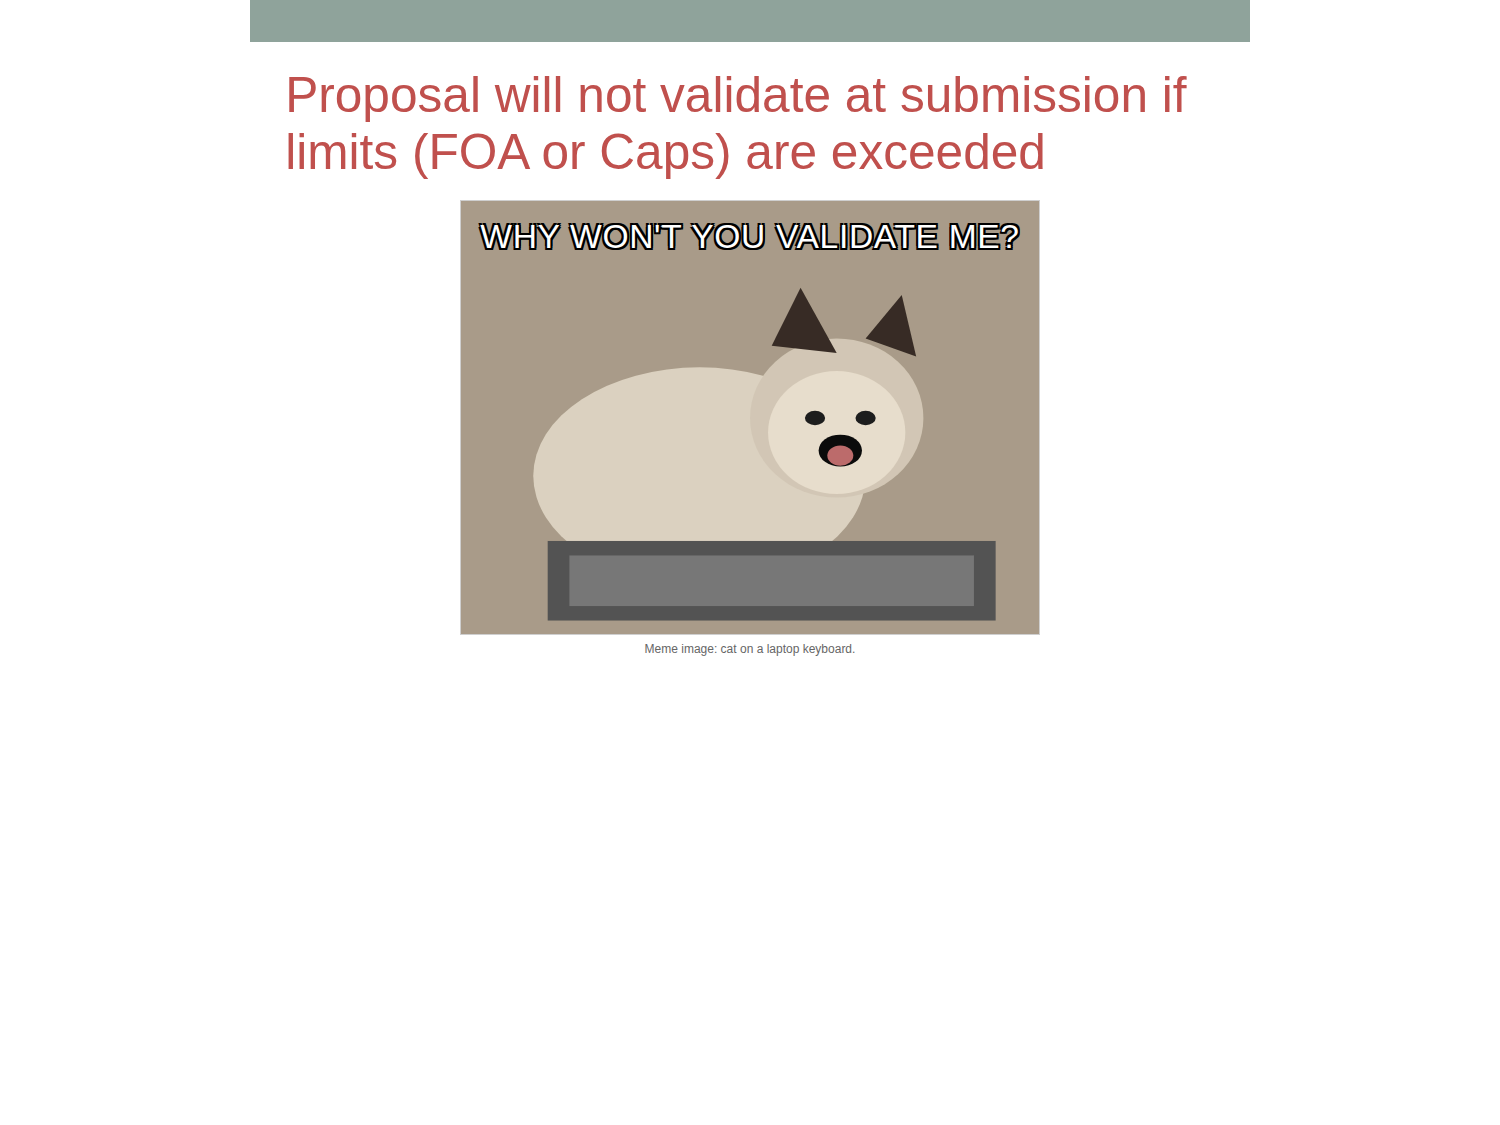Proposal will not validate at submission if limits (FOA or Caps) are exceeded
Why won't you validate me?
Meme image: cat on a laptop keyboard.